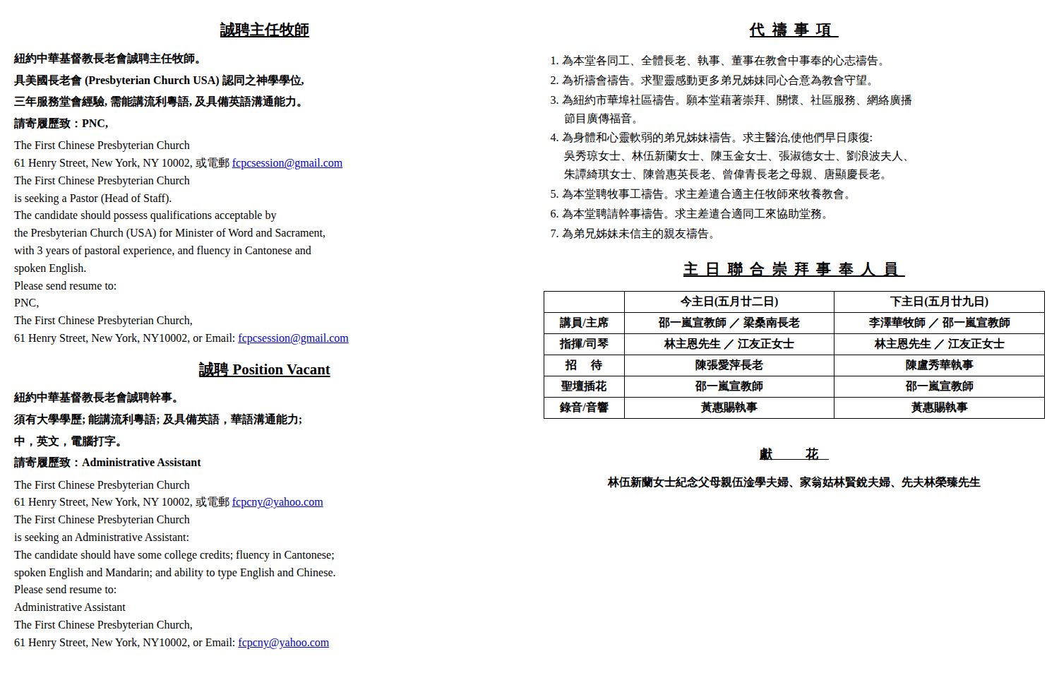誠聘主任牧師
紐約中華基督教長老會誠聘主任牧師。
具美國長老會 (Presbyterian Church USA) 認同之神學學位,
三年服務堂會經驗, 需能講流利粵語, 及具備英語溝通能力。
請寄履歷致：PNC,
The First Chinese Presbyterian Church
61 Henry Street, New York, NY 10002, 或電郵 fcpcsession@gmail.com
The First Chinese Presbyterian Church
is seeking a Pastor (Head of Staff).
The candidate should possess qualifications acceptable by
the Presbyterian Church (USA) for Minister of Word and Sacrament,
with 3 years of pastoral experience, and fluency in Cantonese and
spoken English.
Please send resume to:
PNC,
The First Chinese Presbyterian Church,
61 Henry Street, New York, NY10002, or Email: fcpcsession@gmail.com
誠聘 Position Vacant
紐約中華基督教長老會誠聘幹事。
須有大學學歷; 能講流利粵語; 及具備英語，華語溝通能力;
中，英文，電腦打字。
請寄履歷致：Administrative Assistant
The First Chinese Presbyterian Church
61 Henry Street, New York, NY 10002, 或電郵 fcpcny@yahoo.com
The First Chinese Presbyterian Church
is seeking an Administrative Assistant:
The candidate should have some college credits; fluency in Cantonese;
spoken English and Mandarin; and ability to type English and Chinese.
Please send resume to:
Administrative Assistant
The First Chinese Presbyterian Church,
61 Henry Street, New York, NY10002, or Email: fcpcny@yahoo.com
代禱事項
為本堂各同工、全體長老、執事、董事在教會中事奉的心志禱告。
為祈禱會禱告。求聖靈感動更多弟兄姊妹同心合意為教會守望。
為紐約市華埠社區禱告。願本堂藉著崇拜、關懷、社區服務、網絡廣播節目廣傳福音。
為身體和心靈軟弱的弟兄姊妹禱告。求主醫治,使他們早日康復:吳秀琼女士、林伍新蘭女士、陳玉金女士、張淑德女士、劉浪波夫人、朱譚綺琪女士、陳曾惠英長老、曾偉青長老之母親、唐顯慶長老。
為本堂聘牧事工禱告。求主差遣合適主任牧師來牧養教會。
為本堂聘請幹事禱告。求主差遣合適同工來協助堂務。
為弟兄姊妹未信主的親友禱告。
主日聯合崇拜事奉人員
| | 今主日(五月廿二日) | 下主日(五月廿九日) |
| --- | --- | --- |
| 講員/主席 | 邵一嵐宣教師 ／ 梁桑南長老 | 李澤華牧師 ／ 邵一嵐宣教師 |
| 指揮/司琴 | 林主恩先生 ／ 江友正女士 | 林主恩先生 ／ 江友正女士 |
| 招 待 | 陳張愛萍長老 | 陳盧秀華執事 |
| 聖壇插花 | 邵一嵐宣教師 | 邵一嵐宣教師 |
| 錄音/音響 | 黃惠賜執事 | 黃惠賜執事 |
獻　花
林伍新蘭女士紀念父母親伍淦學夫婦、家翁姑林賢銳夫婦、先夫林榮臻先生